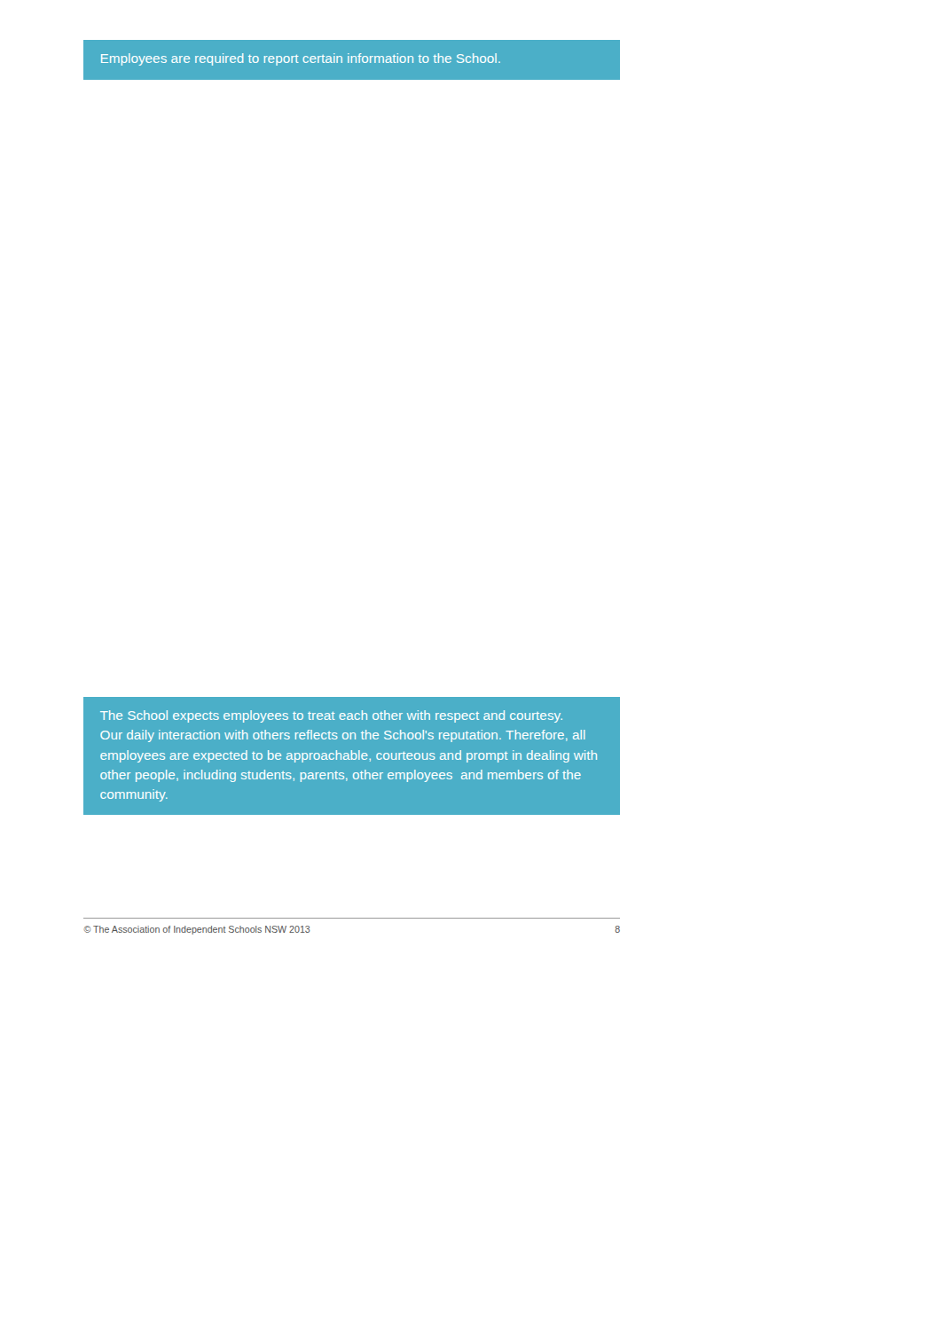Employees are required to report certain information to the School.
The School expects employees to treat each other with respect and courtesy.
Our daily interaction with others reflects on the School's reputation. Therefore, all employees are expected to be approachable, courteous and prompt in dealing with other people, including students, parents, other employees and members of the community.
© The Association of Independent Schools NSW 2013 8